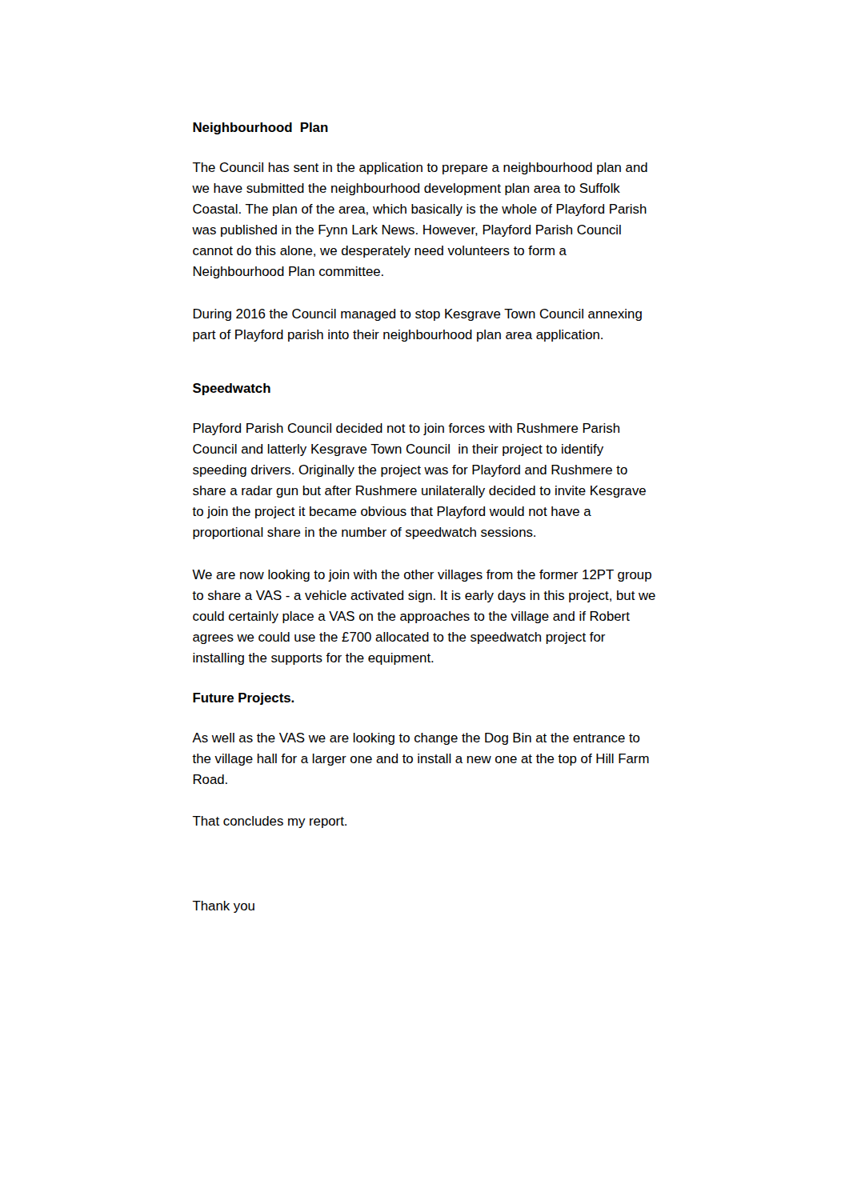Neighbourhood Plan
The Council has sent in the application to prepare a neighbourhood plan and we have submitted the neighbourhood development plan area to Suffolk Coastal. The plan of the area, which basically is the whole of Playford Parish was published in the Fynn Lark News. However, Playford Parish Council cannot do this alone, we desperately need volunteers to form a Neighbourhood Plan committee.
During 2016 the Council managed to stop Kesgrave Town Council annexing part of Playford parish into their neighbourhood plan area application.
Speedwatch
Playford Parish Council decided not to join forces with Rushmere Parish Council and latterly Kesgrave Town Council in their project to identify speeding drivers. Originally the project was for Playford and Rushmere to share a radar gun but after Rushmere unilaterally decided to invite Kesgrave to join the project it became obvious that Playford would not have a proportional share in the number of speedwatch sessions.
We are now looking to join with the other villages from the former 12PT group to share a VAS - a vehicle activated sign. It is early days in this project, but we could certainly place a VAS on the approaches to the village and if Robert agrees we could use the £700 allocated to the speedwatch project for installing the supports for the equipment.
Future Projects.
As well as the VAS we are looking to change the Dog Bin at the entrance to the village hall for a larger one and to install a new one at the top of Hill Farm Road.
That concludes my report.
Thank you